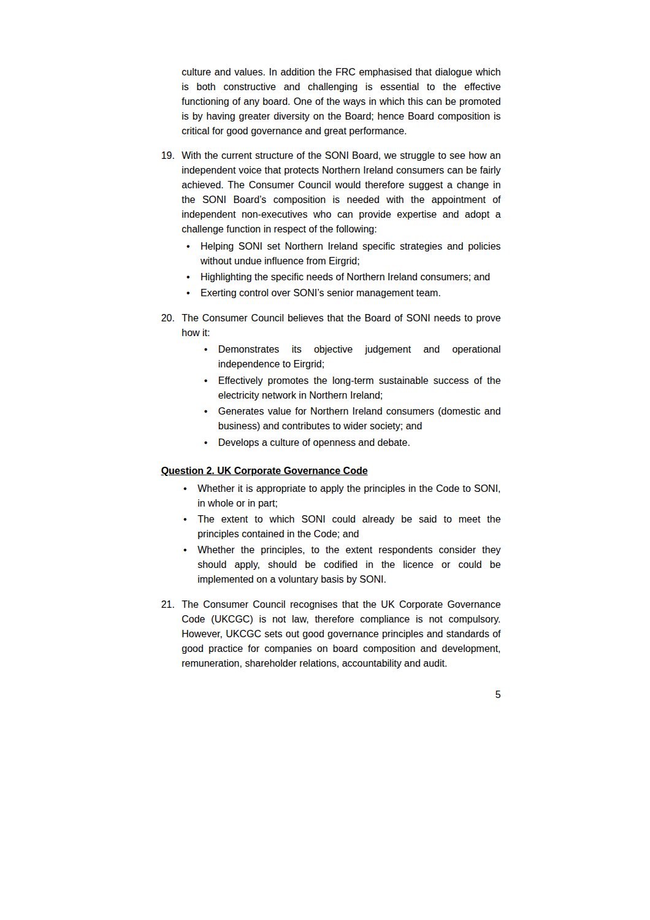culture and values. In addition the FRC emphasised that dialogue which is both constructive and challenging is essential to the effective functioning of any board. One of the ways in which this can be promoted is by having greater diversity on the Board; hence Board composition is critical for good governance and great performance.
19. With the current structure of the SONI Board, we struggle to see how an independent voice that protects Northern Ireland consumers can be fairly achieved. The Consumer Council would therefore suggest a change in the SONI Board’s composition is needed with the appointment of independent non-executives who can provide expertise and adopt a challenge function in respect of the following:
Helping SONI set Northern Ireland specific strategies and policies without undue influence from Eirgrid;
Highlighting the specific needs of Northern Ireland consumers; and
Exerting control over SONI’s senior management team.
20. The Consumer Council believes that the Board of SONI needs to prove how it:
Demonstrates its objective judgement and operational independence to Eirgrid;
Effectively promotes the long-term sustainable success of the electricity network in Northern Ireland;
Generates value for Northern Ireland consumers (domestic and business) and contributes to wider society; and
Develops a culture of openness and debate.
Question 2. UK Corporate Governance Code
Whether it is appropriate to apply the principles in the Code to SONI, in whole or in part;
The extent to which SONI could already be said to meet the principles contained in the Code; and
Whether the principles, to the extent respondents consider they should apply, should be codified in the licence or could be implemented on a voluntary basis by SONI.
21. The Consumer Council recognises that the UK Corporate Governance Code (UKCGC) is not law, therefore compliance is not compulsory. However, UKCGC sets out good governance principles and standards of good practice for companies on board composition and development, remuneration, shareholder relations, accountability and audit.
5